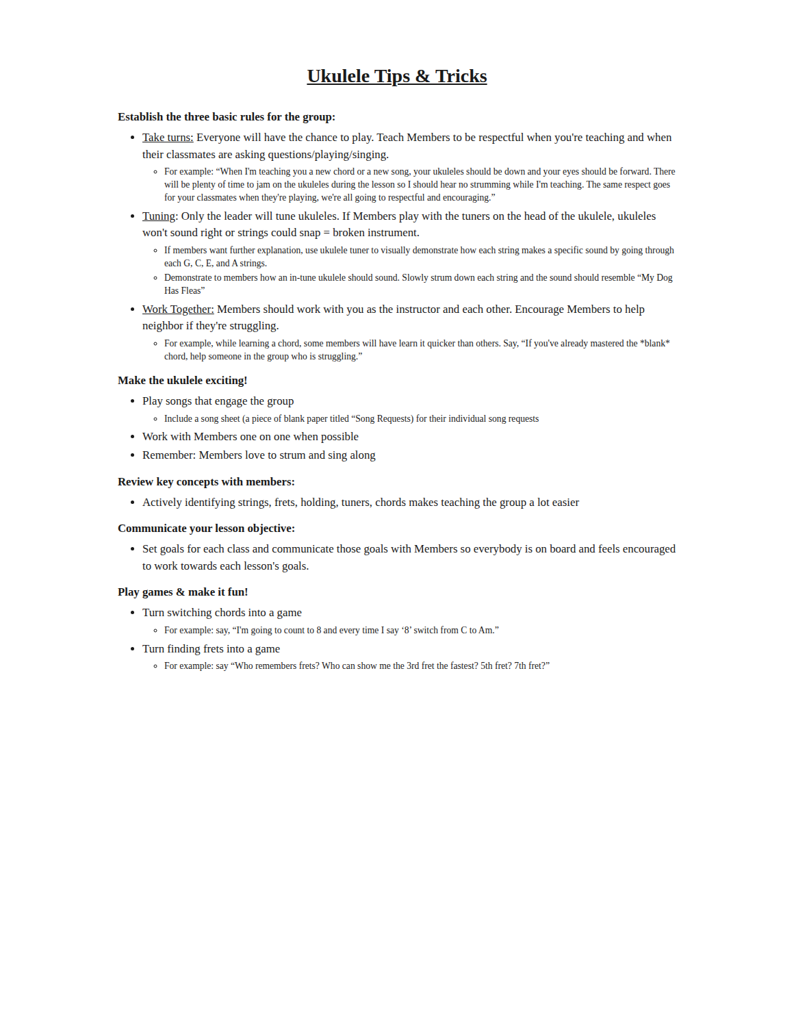Ukulele Tips & Tricks
Establish the three basic rules for the group:
Take turns: Everyone will have the chance to play. Teach Members to be respectful when you're teaching and when their classmates are asking questions/playing/singing.
For example: “When I'm teaching you a new chord or a new song, your ukuleles should be down and your eyes should be forward. There will be plenty of time to jam on the ukuleles during the lesson so I should hear no strumming while I'm teaching. The same respect goes for your classmates when they're playing, we're all going to respectful and encouraging.”
Tuning: Only the leader will tune ukuleles. If Members play with the tuners on the head of the ukulele, ukuleles won't sound right or strings could snap = broken instrument.
If members want further explanation, use ukulele tuner to visually demonstrate how each string makes a specific sound by going through each G, C, E, and A strings.
Demonstrate to members how an in-tune ukulele should sound. Slowly strum down each string and the sound should resemble “My Dog Has Fleas”
Work Together: Members should work with you as the instructor and each other. Encourage Members to help neighbor if they're struggling.
For example, while learning a chord, some members will have learn it quicker than others. Say, “If you've already mastered the *blank* chord, help someone in the group who is struggling.”
Make the ukulele exciting!
Play songs that engage the group
Include a song sheet (a piece of blank paper titled “Song Requests) for their individual song requests
Work with Members one on one when possible
Remember: Members love to strum and sing along
Review key concepts with members:
Actively identifying strings, frets, holding, tuners, chords makes teaching the group a lot easier
Communicate your lesson objective:
Set goals for each class and communicate those goals with Members so everybody is on board and feels encouraged to work towards each lesson's goals.
Play games & make it fun!
Turn switching chords into a game
For example: say, “I'm going to count to 8 and every time I say ‘8’ switch from C to Am.”
Turn finding frets into a game
For example: say “Who remembers frets? Who can show me the 3rd fret the fastest? 5th fret? 7th fret?”